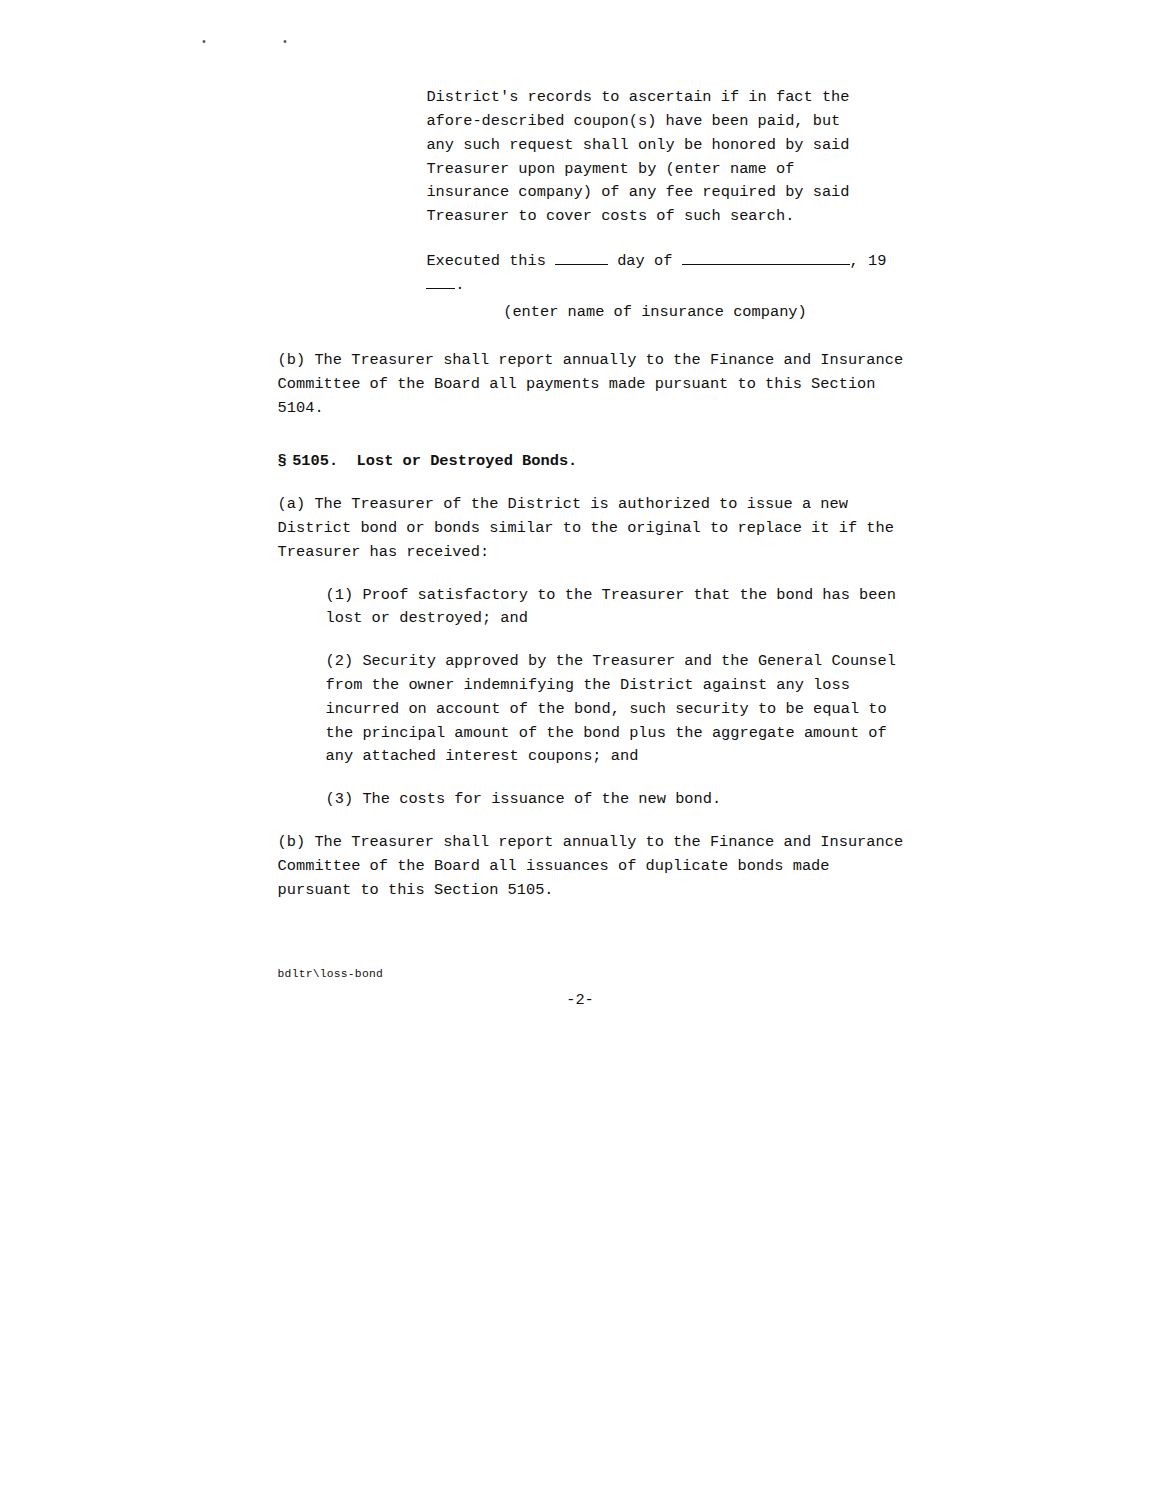• •
District's records to ascertain if in fact the afore-described coupon(s) have been paid, but any such request shall only be honored by said Treasurer upon payment by (enter name of insurance company) of any fee required by said Treasurer to cover costs of such search.
Executed this day of , 19 .
(enter name of insurance company)
(b) The Treasurer shall report annually to the Finance and Insurance Committee of the Board all payments made pursuant to this Section 5104.
§5105. Lost or Destroyed Bonds.
(a) The Treasurer of the District is authorized to issue a new District bond or bonds similar to the original to replace it if the Treasurer has received:
(1) Proof satisfactory to the Treasurer that the bond has been lost or destroyed; and
(2) Security approved by the Treasurer and the General Counsel from the owner indemnifying the District against any loss incurred on account of the bond, such security to be equal to the principal amount of the bond plus the aggregate amount of any attached interest coupons; and
(3) The costs for issuance of the new bond.
(b) The Treasurer shall report annually to the Finance and Insurance Committee of the Board all issuances of duplicate bonds made pursuant to this Section 5105.
bdltr\loss-bond
-2-